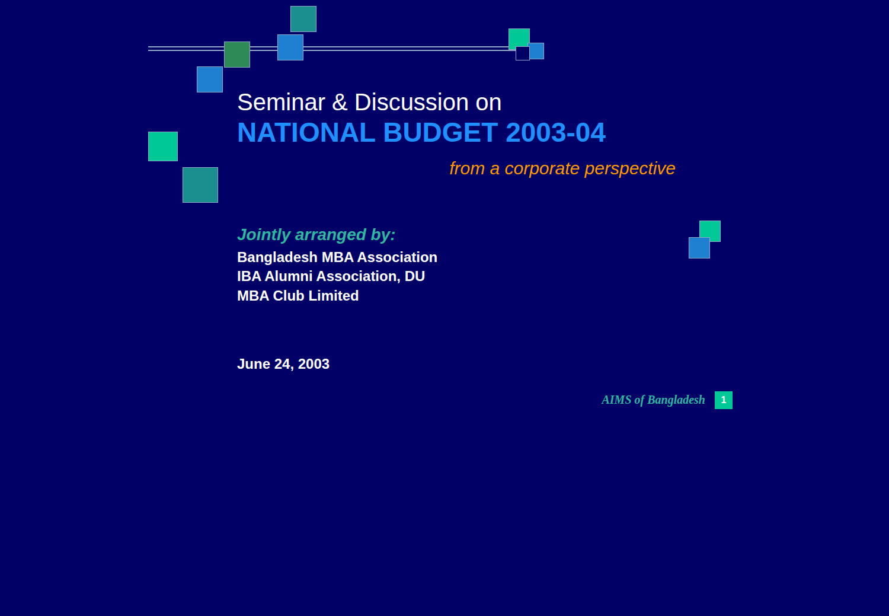Seminar & Discussion on
NATIONAL BUDGET 2003-04
from a corporate perspective
Jointly arranged by:
Bangladesh MBA Association
IBA Alumni Association, DU
MBA Club Limited
June 24, 2003
AIMS of Bangladesh
1